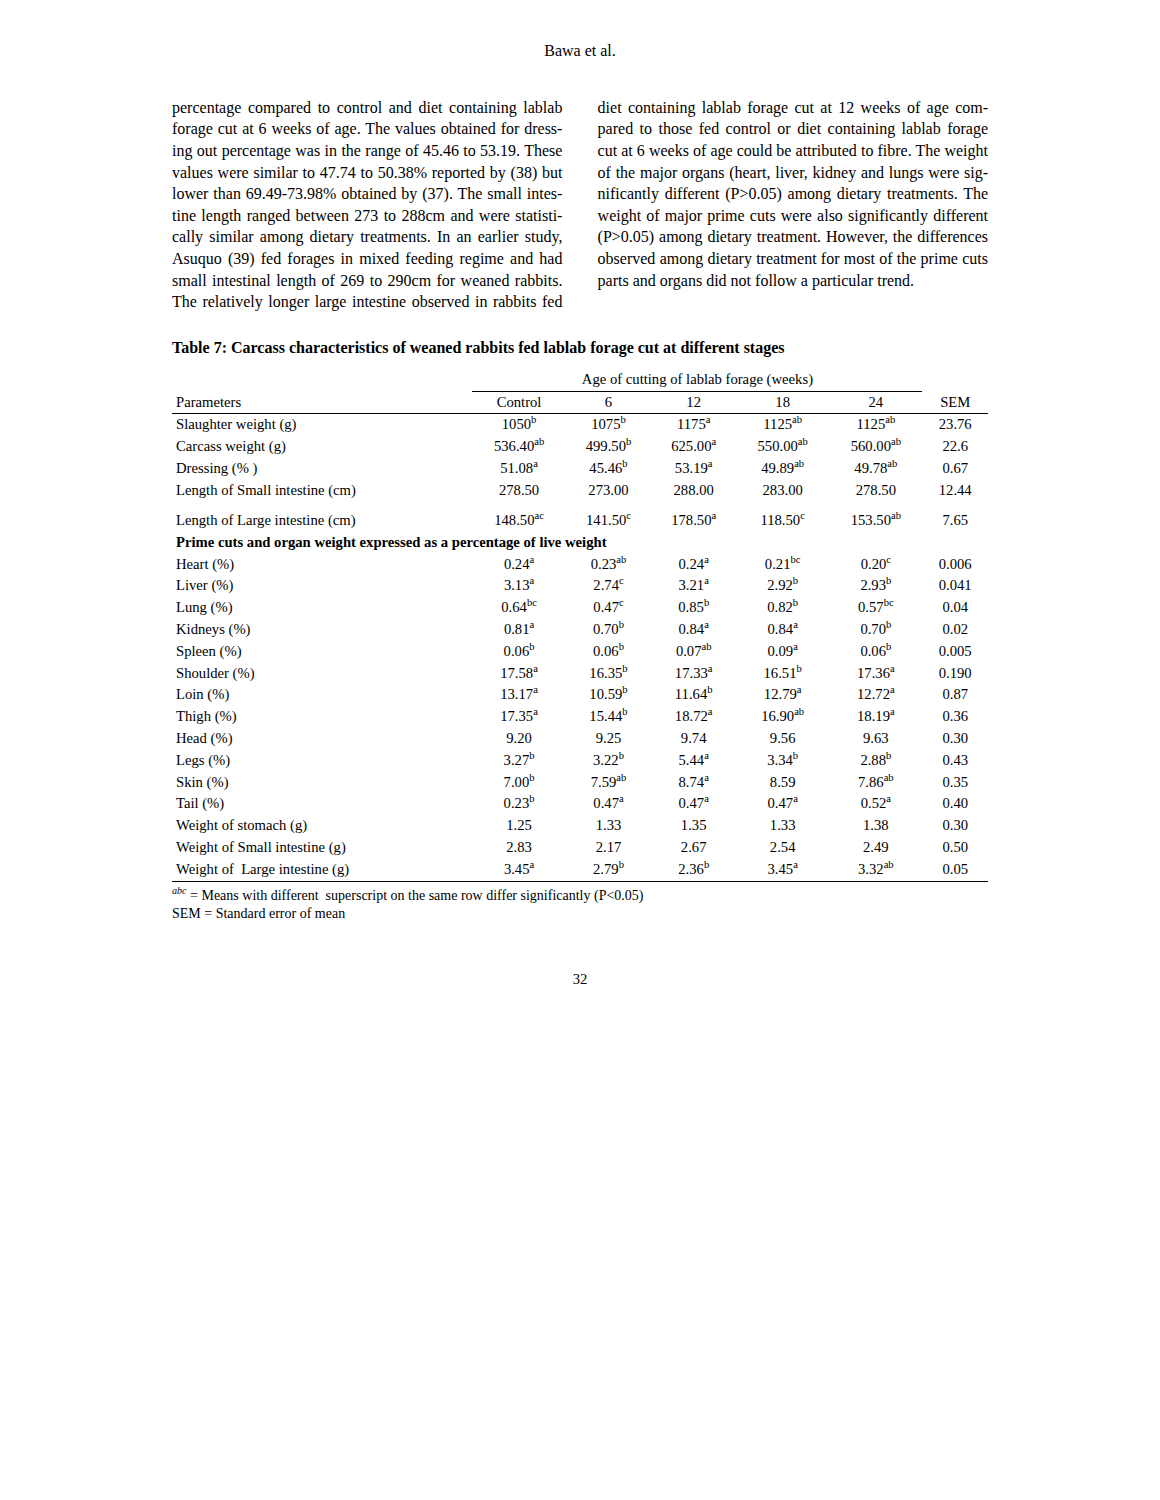Bawa et al.
percentage compared to control and diet containing lablab forage cut at 6 weeks of age. The values obtained for dressing out percentage was in the range of 45.46 to 53.19. These values were similar to 47.74 to 50.38% reported by (38) but lower than 69.49-73.98% obtained by (37). The small intestine length ranged between 273 to 288cm and were statistically similar among dietary treatments. In an earlier study, Asuquo (39) fed forages in mixed feeding regime and had small intestinal length of 269 to 290cm for weaned rabbits. The relatively longer large intestine observed in rabbits fed diet containing lablab forage cut at 12 weeks of age compared to those fed control or diet containing lablab forage cut at 6 weeks of age could be attributed to fibre. The weight of the major organs (heart, liver, kidney and lungs were significantly different (P>0.05) among dietary treatments. The weight of major prime cuts were also significantly different (P>0.05) among dietary treatment. However, the differences observed among dietary treatment for most of the prime cuts parts and organs did not follow a particular trend.
Table 7: Carcass characteristics of weaned rabbits fed lablab forage cut at different stages
| | Age of cutting of lablab forage (weeks) | |
| --- | --- | --- |
| Parameters | Control | 6 | 12 | 18 | 24 | SEM |
| Slaughter weight (g) | 1050 b | 1075 b | 1175 a | 1125 ab | 1125 ab | 23.76 |
| Carcass weight (g) | 536.40 ab | 499.50 b | 625.00 a | 550.00 ab | 560.00 ab | 22.6 |
| Dressing (% ) | 51.08 a | 45.46 b | 53.19 a | 49.89 ab | 49.78 ab | 0.67 |
| Length of Small intestine (cm) | 278.50 | 273.00 | 288.00 | 283.00 | 278.50 | 12.44 |
| Length of Large intestine (cm) | 148.50 ac | 141.50 c | 178.50 a | 118.50 c | 153.50 ab | 7.65 |
| Prime cuts and organ weight expressed as a percentage of live weight |
| Heart (%) | 0.24 a | 0.23 ab | 0.24 a | 0.21 bc | 0.20 c | 0.006 |
| Liver (%) | 3.13 a | 2.74 c | 3.21 a | 2.92 b | 2.93 b | 0.041 |
| Lung (%) | 0.64 bc | 0.47 c | 0.85 b | 0.82 b | 0.57 bc | 0.04 |
| Kidneys (%) | 0.81 a | 0.70 b | 0.84 a | 0.84 a | 0.70 b | 0.02 |
| Spleen (%) | 0.06 b | 0.06 b | 0.07 ab | 0.09 a | 0.06 b | 0.005 |
| Shoulder (%) | 17.58 a | 16.35 b | 17.33 a | 16.51 b | 17.36 a | 0.190 |
| Loin (%) | 13.17 a | 10.59 b | 11.64 b | 12.79 a | 12.72 a | 0.87 |
| Thigh (%) | 17.35 a | 15.44 b | 18.72 a | 16.90 ab | 18.19 a | 0.36 |
| Head (%) | 9.20 | 9.25 | 9.74 | 9.56 | 9.63 | 0.30 |
| Legs (%) | 3.27 b | 3.22 b | 5.44 a | 3.34 b | 2.88 b | 0.43 |
| Skin (%) | 7.00 b | 7.59 ab | 8.74 a | 8.59 | 7.86 ab | 0.35 |
| Tail (%) | 0.23 b | 0.47 a | 0.47 a | 0.47 a | 0.52 a | 0.40 |
| Weight of stomach (g) | 1.25 | 1.33 | 1.35 | 1.33 | 1.38 | 0.30 |
| Weight of Small intestine (g) | 2.83 | 2.17 | 2.67 | 2.54 | 2.49 | 0.50 |
| Weight of Large intestine (g) | 3.45 a | 2.79 b | 2.36 b | 3.45 a | 3.32 ab | 0.05 |
abc = Means with different superscript on the same row differ significantly (P<0.05)
SEM = Standard error of mean
32